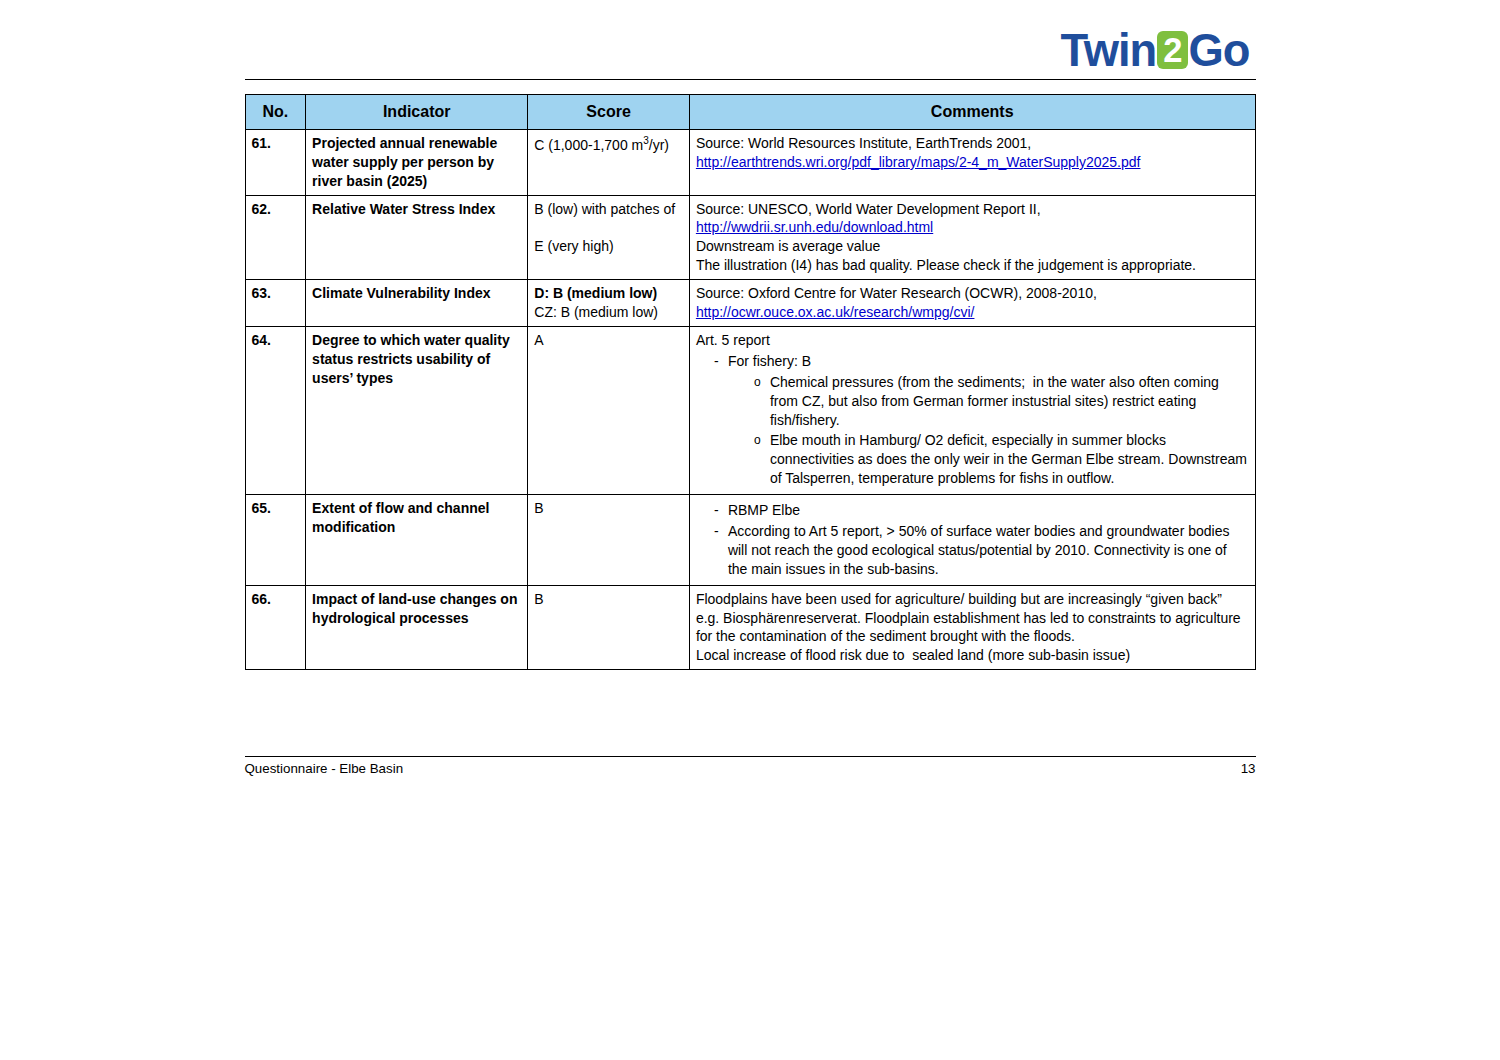Twin 2 Go
| No. | Indicator | Score | Comments |
| --- | --- | --- | --- |
| 61. | Projected annual renewable water supply per person by river basin (2025) | C (1,000-1,700 m 3 /yr) | Source: World Resources Institute, EarthTrends 2001, http://earthtrends.wri.org/pdf_library/maps/2-4_m_WaterSupply2025.pdf |
| 62. | Relative Water Stress Index | B (low) with patches of E (very high) | Source: UNESCO, World Water Development Report II, http://wwdrii.sr.unh.edu/download.html Downstream is average value The illustration (I4) has bad quality. Please check if the judgement is appropriate. |
| 63. | Climate Vulnerability Index | D: B (medium low) CZ: B (medium low) | Source: Oxford Centre for Water Research (OCWR), 2008-2010, http://ocwr.ouce.ox.ac.uk/research/wmpg/cvi/ |
| 64. | Degree to which water quality status restricts usability of users’ types | A | Art. 5 report For fishery: B Chemical pressures (from the sediments; in the water also often coming from CZ, but also from German former instustrial sites) restrict eating fish/fishery. Elbe mouth in Hamburg/ O2 deficit, especially in summer blocks connectivities as does the only weir in the German Elbe stream. Downstream of Talsperren, temperature problems for fishs in outflow. |
| 65. | Extent of flow and channel modification | B | RBMP Elbe According to Art 5 report, > 50% of surface water bodies and groundwater bodies will not reach the good ecological status/potential by 2010. Connectivity is one of the main issues in the sub-basins. |
| 66. | Impact of land-use changes on hydrological processes | B | Floodplains have been used for agriculture/ building but are increasingly “given back” e.g. Biosphärenreserverat. Floodplain establishment has led to constraints to agriculture for the contamination of the sediment brought with the floods. Local increase of flood risk due to sealed land (more sub-basin issue) |
Questionnaire - Elbe Basin 13